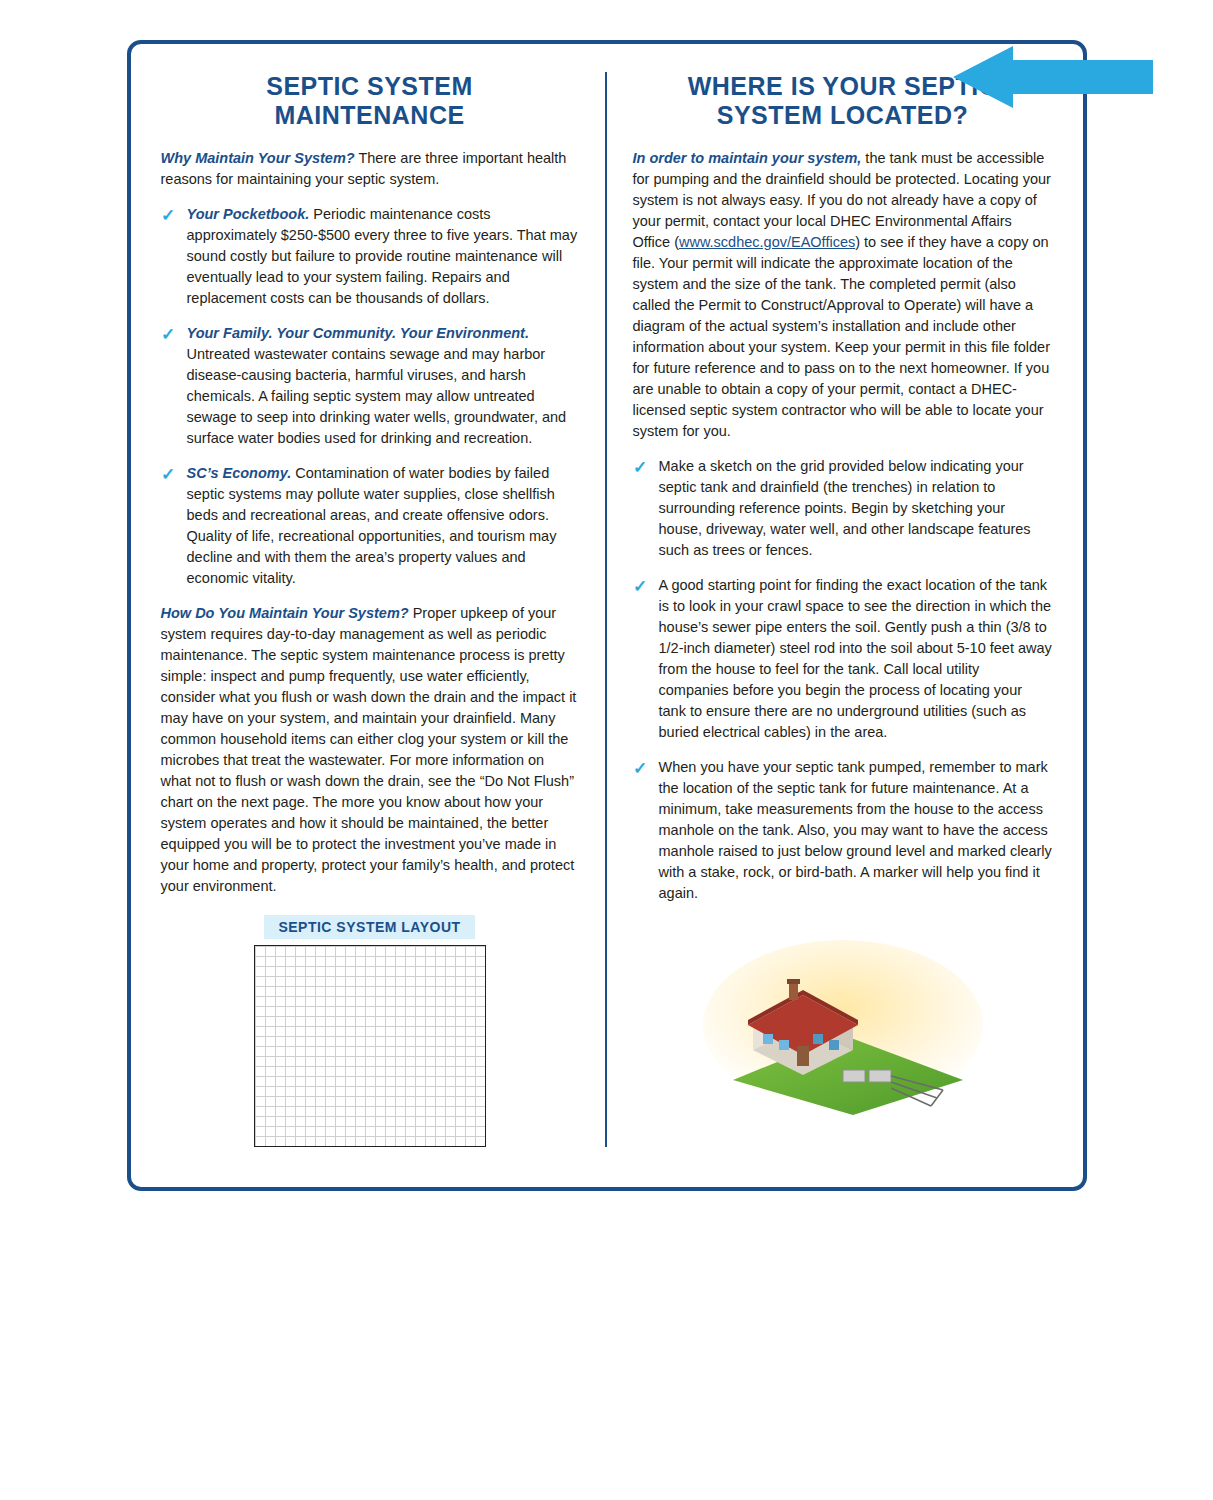Septic System
Maintenance
Why Maintain Your System? There are three important health reasons for maintaining your septic system.
Your Pocketbook. Periodic maintenance costs approximately $250-$500 every three to five years. That may sound costly but failure to provide routine maintenance will eventually lead to your system failing. Repairs and replacement costs can be thousands of dollars.
Your Family. Your Community. Your Environment. Untreated wastewater contains sewage and may harbor disease-causing bacteria, harmful viruses, and harsh chemicals. A failing septic system may allow untreated sewage to seep into drinking water wells, groundwater, and surface water bodies used for drinking and recreation.
SC’s Economy. Contamination of water bodies by failed septic systems may pollute water supplies, close shellfish beds and recreational areas, and create offensive odors. Quality of life, recreational opportunities, and tourism may decline and with them the area’s property values and economic vitality.
How Do You Maintain Your System? Proper upkeep of your system requires day-to-day management as well as periodic maintenance. The septic system maintenance process is pretty simple: inspect and pump frequently, use water efficiently, consider what you flush or wash down the drain and the impact it may have on your system, and maintain your drainfield. Many common household items can either clog your system or kill the microbes that treat the wastewater. For more information on what not to flush or wash down the drain, see the “Do Not Flush” chart on the next page. The more you know about how your system operates and how it should be maintained, the better equipped you will be to protect the investment you’ve made in your home and property, protect your family’s health, and protect your environment.
Septic System Layout
Where is your Septic
System Located?
In order to maintain your system, the tank must be accessible for pumping and the drainfield should be protected. Locating your system is not always easy. If you do not already have a copy of your permit, contact your local DHEC Environmental Affairs Office (www.scdhec.gov/EAOffices) to see if they have a copy on file. Your permit will indicate the approximate location of the system and the size of the tank. The completed permit (also called the Permit to Construct/Approval to Operate) will have a diagram of the actual system’s installation and include other information about your system. Keep your permit in this file folder for future reference and to pass on to the next homeowner. If you are unable to obtain a copy of your permit, contact a DHEC-licensed septic system contractor who will be able to locate your system for you.
Make a sketch on the grid provided below indicating your septic tank and drainfield (the trenches) in relation to surrounding reference points. Begin by sketching your house, driveway, water well, and other landscape features such as trees or fences.
A good starting point for finding the exact location of the tank is to look in your crawl space to see the direction in which the house’s sewer pipe enters the soil. Gently push a thin (3/8 to 1/2-inch diameter) steel rod into the soil about 5-10 feet away from the house to feel for the tank. Call local utility companies before you begin the process of locating your tank to ensure there are no underground utilities (such as buried electrical cables) in the area.
When you have your septic tank pumped, remember to mark the location of the septic tank for future maintenance. At a minimum, take measurements from the house to the access manhole on the tank. Also, you may want to have the access manhole raised to just below ground level and marked clearly with a stake, rock, or bird-bath. A marker will help you find it again.